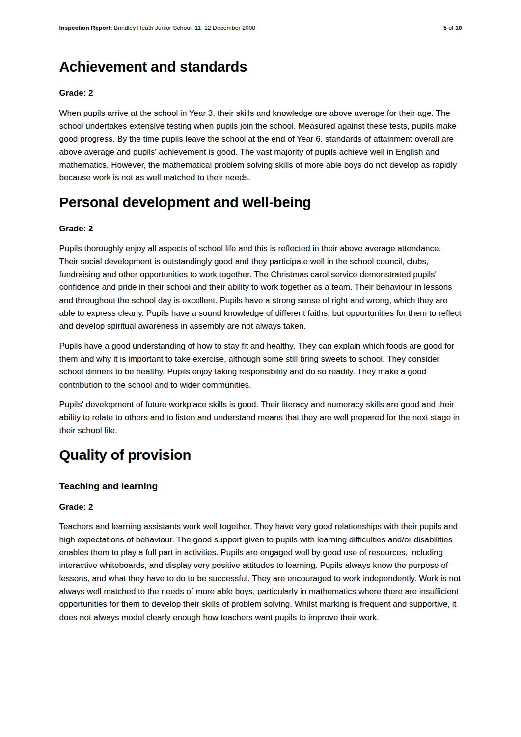Inspection Report: Brindley Heath Junior School, 11–12 December 2008
5 of 10
Achievement and standards
Grade: 2
When pupils arrive at the school in Year 3, their skills and knowledge are above average for their age. The school undertakes extensive testing when pupils join the school. Measured against these tests, pupils make good progress. By the time pupils leave the school at the end of Year 6, standards of attainment overall are above average and pupils' achievement is good. The vast majority of pupils achieve well in English and mathematics. However, the mathematical problem solving skills of more able boys do not develop as rapidly because work is not as well matched to their needs.
Personal development and well-being
Grade: 2
Pupils thoroughly enjoy all aspects of school life and this is reflected in their above average attendance. Their social development is outstandingly good and they participate well in the school council, clubs, fundraising and other opportunities to work together. The Christmas carol service demonstrated pupils' confidence and pride in their school and their ability to work together as a team. Their behaviour in lessons and throughout the school day is excellent. Pupils have a strong sense of right and wrong, which they are able to express clearly. Pupils have a sound knowledge of different faiths, but opportunities for them to reflect and develop spiritual awareness in assembly are not always taken.
Pupils have a good understanding of how to stay fit and healthy. They can explain which foods are good for them and why it is important to take exercise, although some still bring sweets to school. They consider school dinners to be healthy. Pupils enjoy taking responsibility and do so readily. They make a good contribution to the school and to wider communities.
Pupils' development of future workplace skills is good. Their literacy and numeracy skills are good and their ability to relate to others and to listen and understand means that they are well prepared for the next stage in their school life.
Quality of provision
Teaching and learning
Grade: 2
Teachers and learning assistants work well together. They have very good relationships with their pupils and high expectations of behaviour. The good support given to pupils with learning difficulties and/or disabilities enables them to play a full part in activities. Pupils are engaged well by good use of resources, including interactive whiteboards, and display very positive attitudes to learning. Pupils always know the purpose of lessons, and what they have to do to be successful. They are encouraged to work independently. Work is not always well matched to the needs of more able boys, particularly in mathematics where there are insufficient opportunities for them to develop their skills of problem solving. Whilst marking is frequent and supportive, it does not always model clearly enough how teachers want pupils to improve their work.